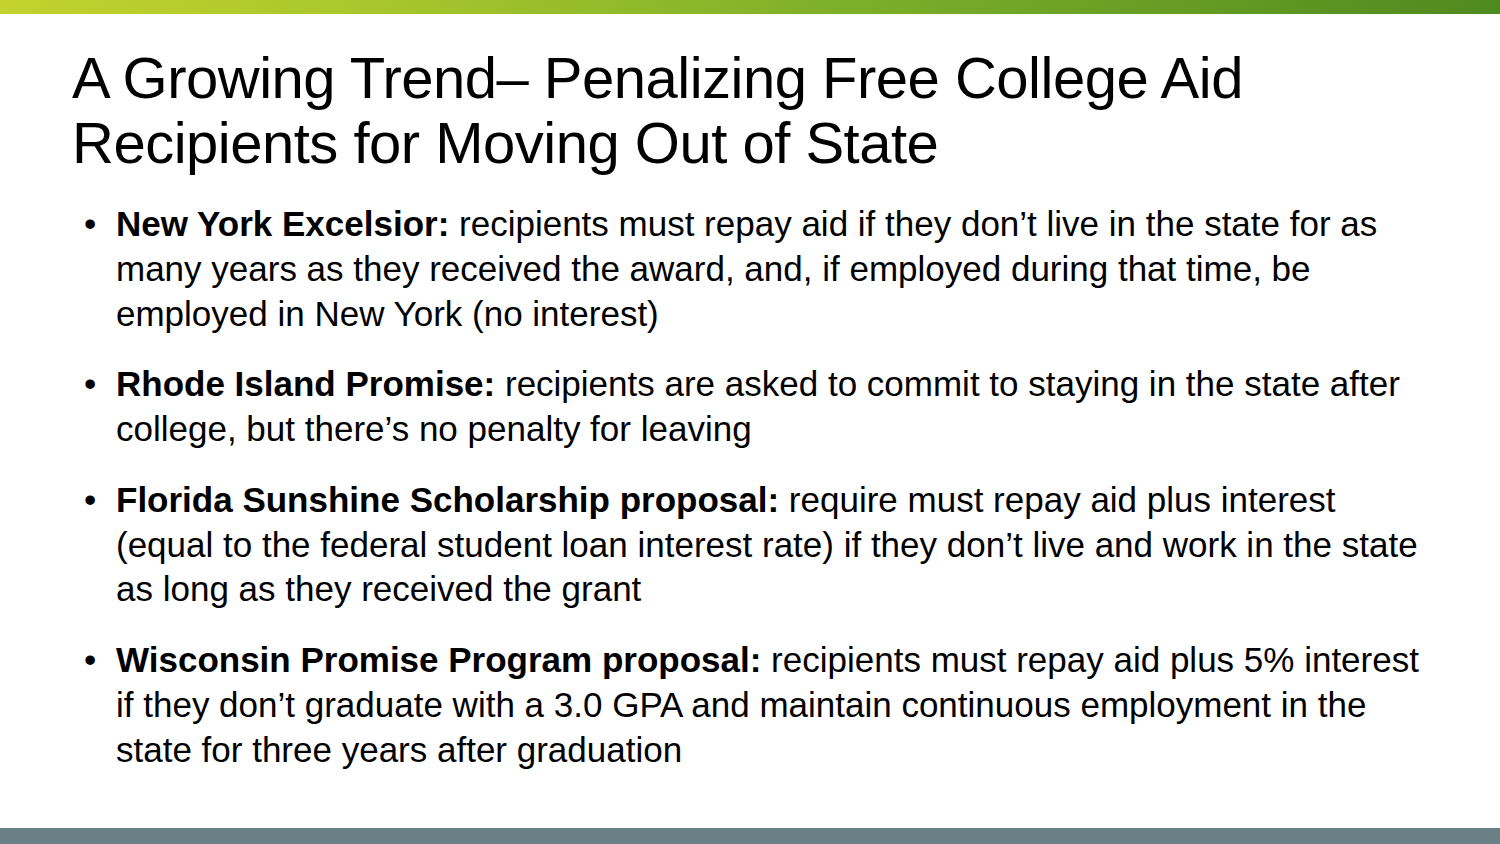A Growing Trend– Penalizing Free College Aid Recipients for Moving Out of State
New York Excelsior: recipients must repay aid if they don’t live in the state for as many years as they received the award, and, if employed during that time, be employed in New York (no interest)
Rhode Island Promise: recipients are asked to commit to staying in the state after college, but there’s no penalty for leaving
Florida Sunshine Scholarship proposal: require must repay aid plus interest (equal to the federal student loan interest rate) if they don’t live and work in the state as long as they received the grant
Wisconsin Promise Program proposal: recipients must repay aid plus 5% interest if they don’t graduate with a 3.0 GPA and maintain continuous employment in the state for three years after graduation